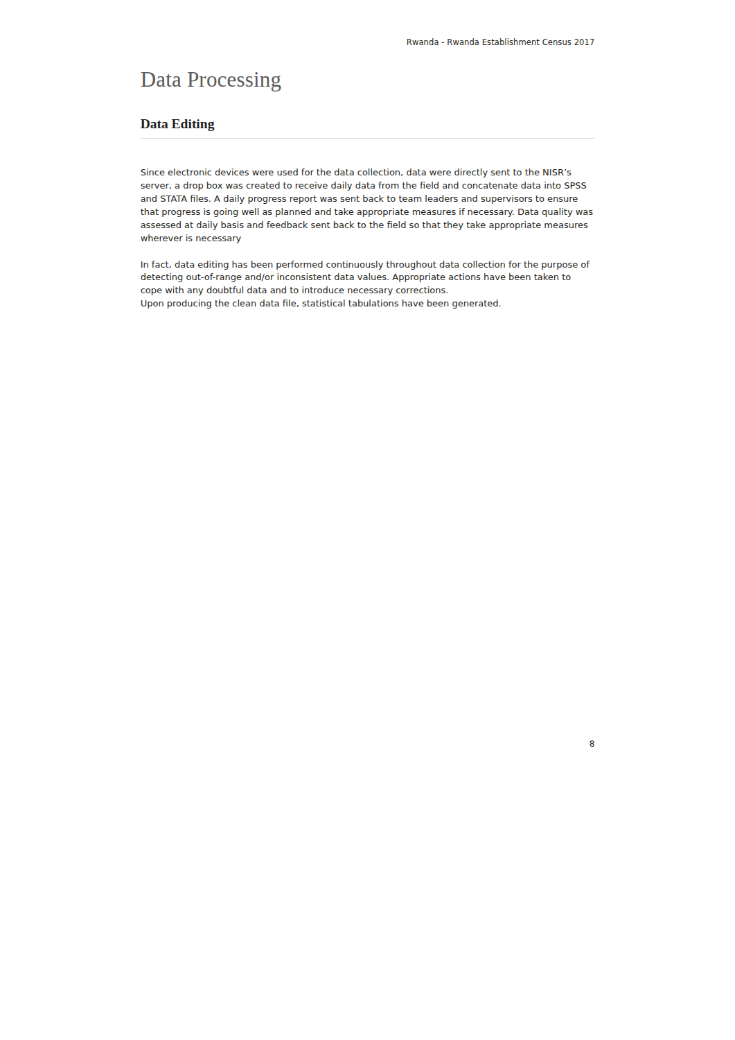Rwanda - Rwanda Establishment Census 2017
Data Processing
Data Editing
Since electronic devices were used for the data collection, data were directly sent to the NISR’s server, a drop box was created to receive daily data from the field and concatenate data into SPSS and STATA files. A daily progress report was sent back to team leaders and supervisors to ensure that progress is going well as planned and take appropriate measures if necessary. Data quality was assessed at daily basis and feedback sent back to the field so that they take appropriate measures wherever is necessary
In fact, data editing has been performed continuously throughout data collection for the purpose of detecting out-of-range and/or inconsistent data values. Appropriate actions have been taken to cope with any doubtful data and to introduce necessary corrections.
Upon producing the clean data file, statistical tabulations have been generated.
8